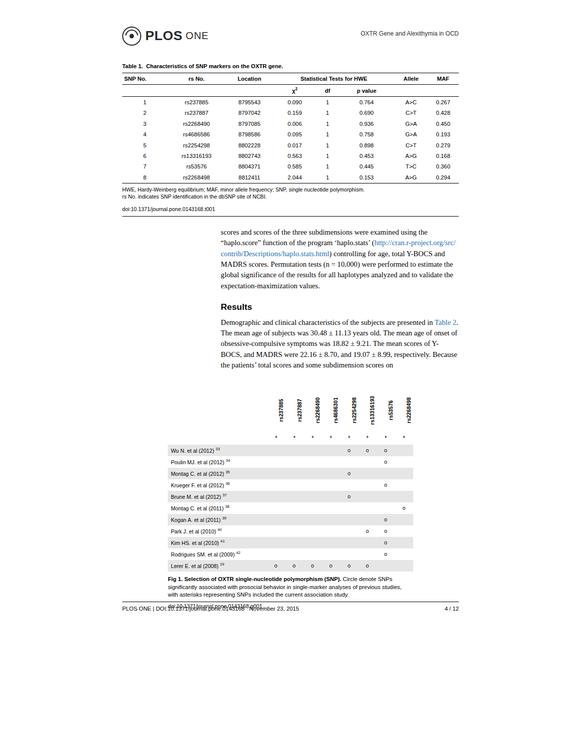PLOSONE
OXTR Gene and Alexithymia in OCD
Table 1. Characteristics of SNP markers on the OXTR gene.
| SNP No. | rs No. | Location | Statistical Tests for HWE | Allele | MAF |
| --- | --- | --- | --- | --- | --- |
| | | | χ 2 | df | p value | | |
| 1 | rs237885 | 8795543 | 0.090 | 1 | 0.764 | A>C | 0.267 |
| 2 | rs237887 | 8797042 | 0.159 | 1 | 0.690 | C>T | 0.428 |
| 3 | rs2268490 | 8797085 | 0.006 | 1 | 0.936 | G>A | 0.450 |
| 4 | rs4686586 | 8798586 | 0.095 | 1 | 0.758 | G>A | 0.193 |
| 5 | rs2254298 | 8802228 | 0.017 | 1 | 0.898 | C>T | 0.279 |
| 6 | rs13316193 | 8802743 | 0.563 | 1 | 0.453 | A>G | 0.168 |
| 7 | rs53576 | 8804371 | 0.585 | 1 | 0.445 | T>C | 0.360 |
| 8 | rs2268498 | 8812411 | 2.044 | 1 | 0.153 | A>G | 0.294 |
HWE, Hardy-Weinberg equilibrium; MAF, minor allele frequency; SNP, single nucleotide polymorphism.
rs No. indicates SNP identification in the dbSNP site of NCBI.
doi:10.1371/journal.pone.0143168.t001
scores and scores of the three subdimensions were examined using the “haplo.score” function of the program ‘haplo.stats’ (http://cran.r-project.org/src/contrib/Descriptions/haplo.stats.html) controlling for age, total Y-BOCS and MADRS scores. Permutation tests (n = 10,000) were performed to estimate the global significance of the results for all haplotypes analyzed and to validate the expectation-maximization values.
Results
Demographic and clinical characteristics of the subjects are presented in Table 2. The mean age of subjects was 30.48 ± 11.13 years old. The mean age of onset of obsessive-compulsive symptoms was 18.82 ± 9.21. The mean scores of Y-BOCS, and MADRS were 22.16 ± 8.70, and 19.07 ± 8.99, respectively. Because the patients’ total scores and some subdimension scores on
rs237885
rs237887
rs2268490
rs4686301
rs2254298
rs13316193
rs53576
rs2268498
*
*
*
*
*
*
*
*
| Wu N. et al (2012) 33 | | | | | o | o | o | |
| Poulin MJ. et al (2012) 34 | | | | | | | o | |
| Montag C. et al (2012) 35 | | | | | o | | | |
| Krueger F. et al (2012) 36 | | | | | | | o | |
| Brune M. et al (2012) 37 | | | | | o | | | |
| Montag C. et al (2011) 38 | | | | | | | | o |
| Kogan A. et al (2011) 39 | | | | | | | o | |
| Park J. et al (2010) 40 | | | | | | o | o | |
| Kim HS. et al (2010) 41 | | | | | | | o | |
| Rodrigues SM. et al (2009) 42 | | | | | | | o | |
| Lerer E. et al (2008) 19 | o | o | o | o | o | o | | |
Fig 1. Selection of OXTR single-nucleotide polymorphism (SNP). Circle denote SNPs significantly associated with prosocial behavior in single-marker analyses of previous studies, with asterisks representing SNPs included the current association study.
doi:10.1371/journal.pone.0143168.g001
PLOS ONE | DOI:10.1371/journal.pone.0143168 November 23, 2015
4 / 12